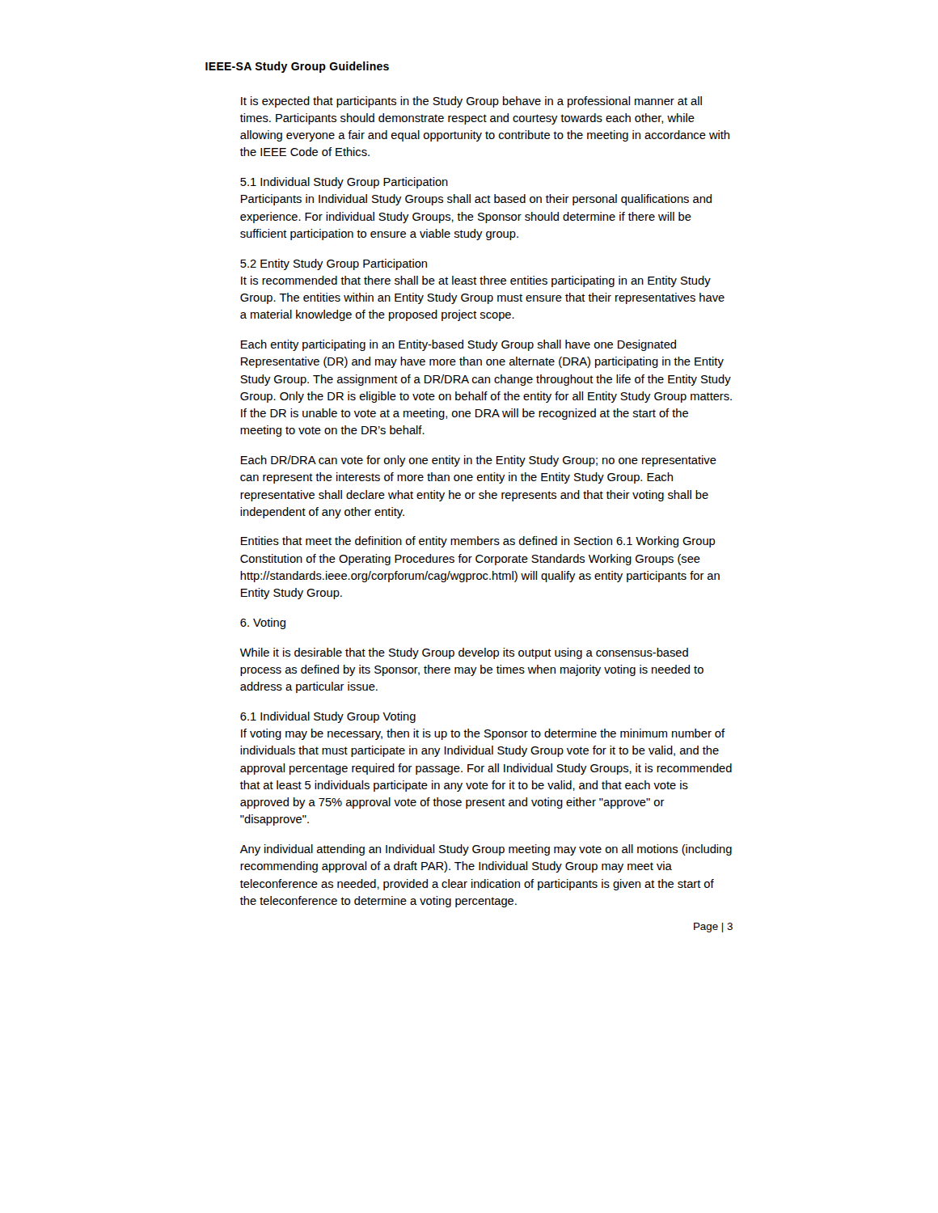IEEE-SA Study Group Guidelines
It is expected that participants in the Study Group behave in a professional manner at all times. Participants should demonstrate respect and courtesy towards each other, while allowing everyone a fair and equal opportunity to contribute to the meeting in accordance with the IEEE Code of Ethics.
5.1 Individual Study Group Participation
Participants in Individual Study Groups shall act based on their personal qualifications and experience. For individual Study Groups, the Sponsor should determine if there will be sufficient participation to ensure a viable study group.
5.2 Entity Study Group Participation
It is recommended that there shall be at least three entities participating in an Entity Study Group. The entities within an Entity Study Group must ensure that their representatives have a material knowledge of the proposed project scope.
Each entity participating in an Entity-based Study Group shall have one Designated Representative (DR) and may have more than one alternate (DRA) participating in the Entity Study Group. The assignment of a DR/DRA can change throughout the life of the Entity Study Group. Only the DR is eligible to vote on behalf of the entity for all Entity Study Group matters. If the DR is unable to vote at a meeting, one DRA will be recognized at the start of the meeting to vote on the DR’s behalf.
Each DR/DRA can vote for only one entity in the Entity Study Group; no one representative can represent the interests of more than one entity in the Entity Study Group. Each representative shall declare what entity he or she represents and that their voting shall be independent of any other entity.
Entities that meet the definition of entity members as defined in Section 6.1 Working Group Constitution of the Operating Procedures for Corporate Standards Working Groups (see http://standards.ieee.org/corpforum/cag/wgproc.html) will qualify as entity participants for an Entity Study Group.
6. Voting
While it is desirable that the Study Group develop its output using a consensus-based process as defined by its Sponsor, there may be times when majority voting is needed to address a particular issue.
6.1 Individual Study Group Voting
If voting may be necessary, then it is up to the Sponsor to determine the minimum number of individuals that must participate in any Individual Study Group vote for it to be valid, and the approval percentage required for passage. For all Individual Study Groups, it is recommended that at least 5 individuals participate in any vote for it to be valid, and that each vote is approved by a 75% approval vote of those present and voting either "approve" or "disapprove".
Any individual attending an Individual Study Group meeting may vote on all motions (including recommending approval of a draft PAR). The Individual Study Group may meet via teleconference as needed, provided a clear indication of participants is given at the start of the teleconference to determine a voting percentage.
Page | 3